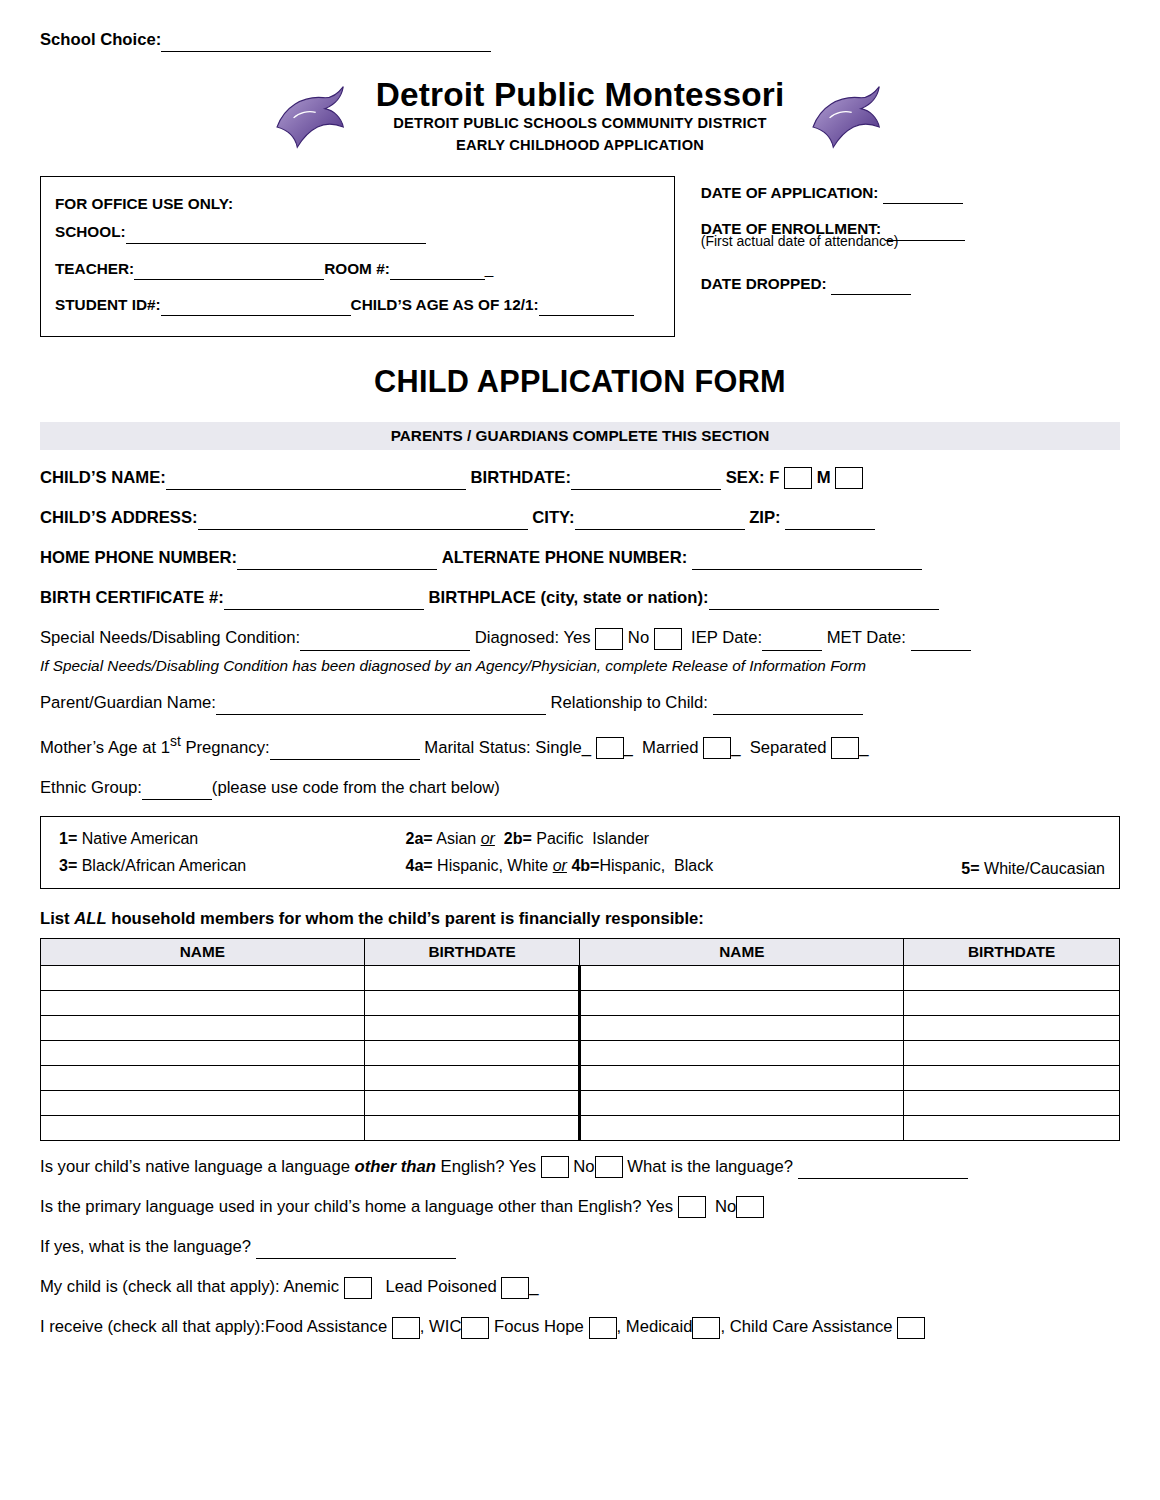School Choice:
Detroit Public Montessori
DETROIT PUBLIC SCHOOLS COMMUNITY DISTRICT
EARLY CHILDHOOD APPLICATION
FOR OFFICE USE ONLY:
SCHOOL:
TEACHER: ROOM #: _
STUDENT ID#: CHILD’S AGE AS OF 12/1:
DATE OF APPLICATION:
DATE OF ENROLLMENT: (First actual date of attendance)
DATE DROPPED:
CHILD APPLICATION FORM
PARENTS / GUARDIANS COMPLETE THIS SECTION
CHILD’S NAME: BIRTHDATE: SEX: F M
CHILD’S ADDRESS: CITY: ZIP:
HOME PHONE NUMBER: ALTERNATE PHONE NUMBER:
BIRTH CERTIFICATE #: BIRTHPLACE (city, state or nation):
Special Needs/Disabling Condition: Diagnosed: Yes No IEP Date: MET Date:
If Special Needs/Disabling Condition has been diagnosed by an Agency/Physician, complete Release of Information Form
Parent/Guardian Name: Relationship to Child:
Mother’s Age at 1st Pregnancy: Marital Status: Single_ _ Married _ Separated _
Ethnic Group: (please use code from the chart below)
| 1= Native American | 2a= Asian or 2b= Pacific Islander | |
| 3= Black/African American | 4a= Hispanic, White or 4b= Hispanic, Black |
5= White/Caucasian
List ALL household members for whom the child’s parent is financially responsible:
| NAME | BIRTHDATE | NAME | BIRTHDATE |
| --- | --- | --- | --- |
Is your child’s native language a language other than English? Yes No What is the language?
Is the primary language used in your child’s home a language other than English? Yes No
If yes, what is the language?
My child is (check all that apply): Anemic Lead Poisoned _
I receive (check all that apply):Food Assistance , WIC Focus Hope , Medicaid , Child Care Assistance